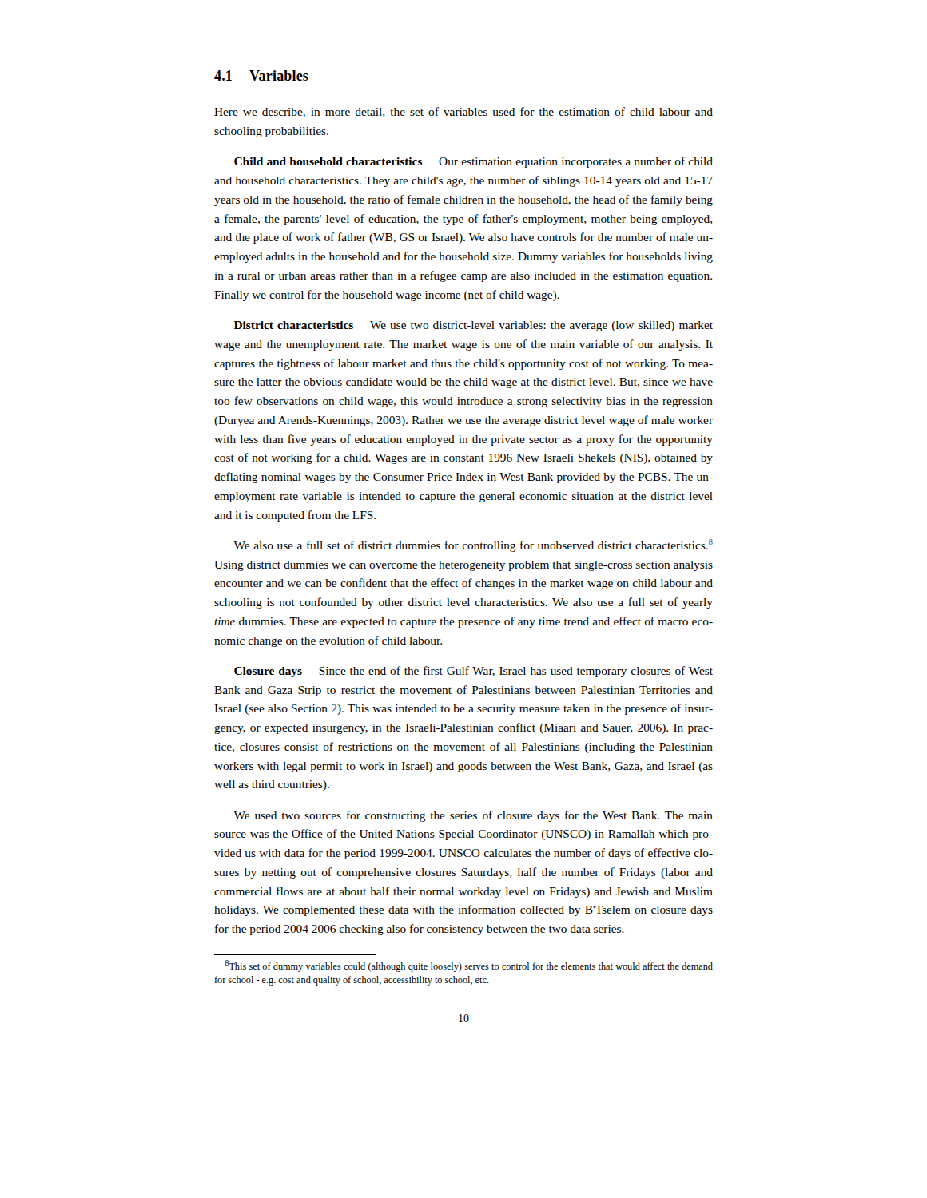4.1 Variables
Here we describe, in more detail, the set of variables used for the estimation of child labour and schooling probabilities.
Child and household characteristics Our estimation equation incorporates a number of child and household characteristics. They are child's age, the number of siblings 10-14 years old and 15-17 years old in the household, the ratio of female children in the household, the head of the family being a female, the parents' level of education, the type of father's employment, mother being employed, and the place of work of father (WB, GS or Israel). We also have controls for the number of male unemployed adults in the household and for the household size. Dummy variables for households living in a rural or urban areas rather than in a refugee camp are also included in the estimation equation. Finally we control for the household wage income (net of child wage).
District characteristics We use two district-level variables: the average (low skilled) market wage and the unemployment rate. The market wage is one of the main variable of our analysis. It captures the tightness of labour market and thus the child's opportunity cost of not working. To measure the latter the obvious candidate would be the child wage at the district level. But, since we have too few observations on child wage, this would introduce a strong selectivity bias in the regression (Duryea and Arends-Kuennings, 2003). Rather we use the average district level wage of male worker with less than five years of education employed in the private sector as a proxy for the opportunity cost of not working for a child. Wages are in constant 1996 New Israeli Shekels (NIS), obtained by deflating nominal wages by the Consumer Price Index in West Bank provided by the PCBS. The unemployment rate variable is intended to capture the general economic situation at the district level and it is computed from the LFS.
We also use a full set of district dummies for controlling for unobserved district characteristics.8 Using district dummies we can overcome the heterogeneity problem that single-cross section analysis encounter and we can be confident that the effect of changes in the market wage on child labour and schooling is not confounded by other district level characteristics. We also use a full set of yearly time dummies. These are expected to capture the presence of any time trend and effect of macro economic change on the evolution of child labour.
Closure days Since the end of the first Gulf War, Israel has used temporary closures of West Bank and Gaza Strip to restrict the movement of Palestinians between Palestinian Territories and Israel (see also Section 2). This was intended to be a security measure taken in the presence of insurgency, or expected insurgency, in the Israeli-Palestinian conflict (Miaari and Sauer, 2006). In practice, closures consist of restrictions on the movement of all Palestinians (including the Palestinian workers with legal permit to work in Israel) and goods between the West Bank, Gaza, and Israel (as well as third countries).
We used two sources for constructing the series of closure days for the West Bank. The main source was the Office of the United Nations Special Coordinator (UNSCO) in Ramallah which provided us with data for the period 1999-2004. UNSCO calculates the number of days of effective closures by netting out of comprehensive closures Saturdays, half the number of Fridays (labor and commercial flows are at about half their normal workday level on Fridays) and Jewish and Muslim holidays. We complemented these data with the information collected by B'Tselem on closure days for the period 2004 2006 checking also for consistency between the two data series.
8This set of dummy variables could (although quite loosely) serves to control for the elements that would affect the demand for school - e.g. cost and quality of school, accessibility to school, etc.
10